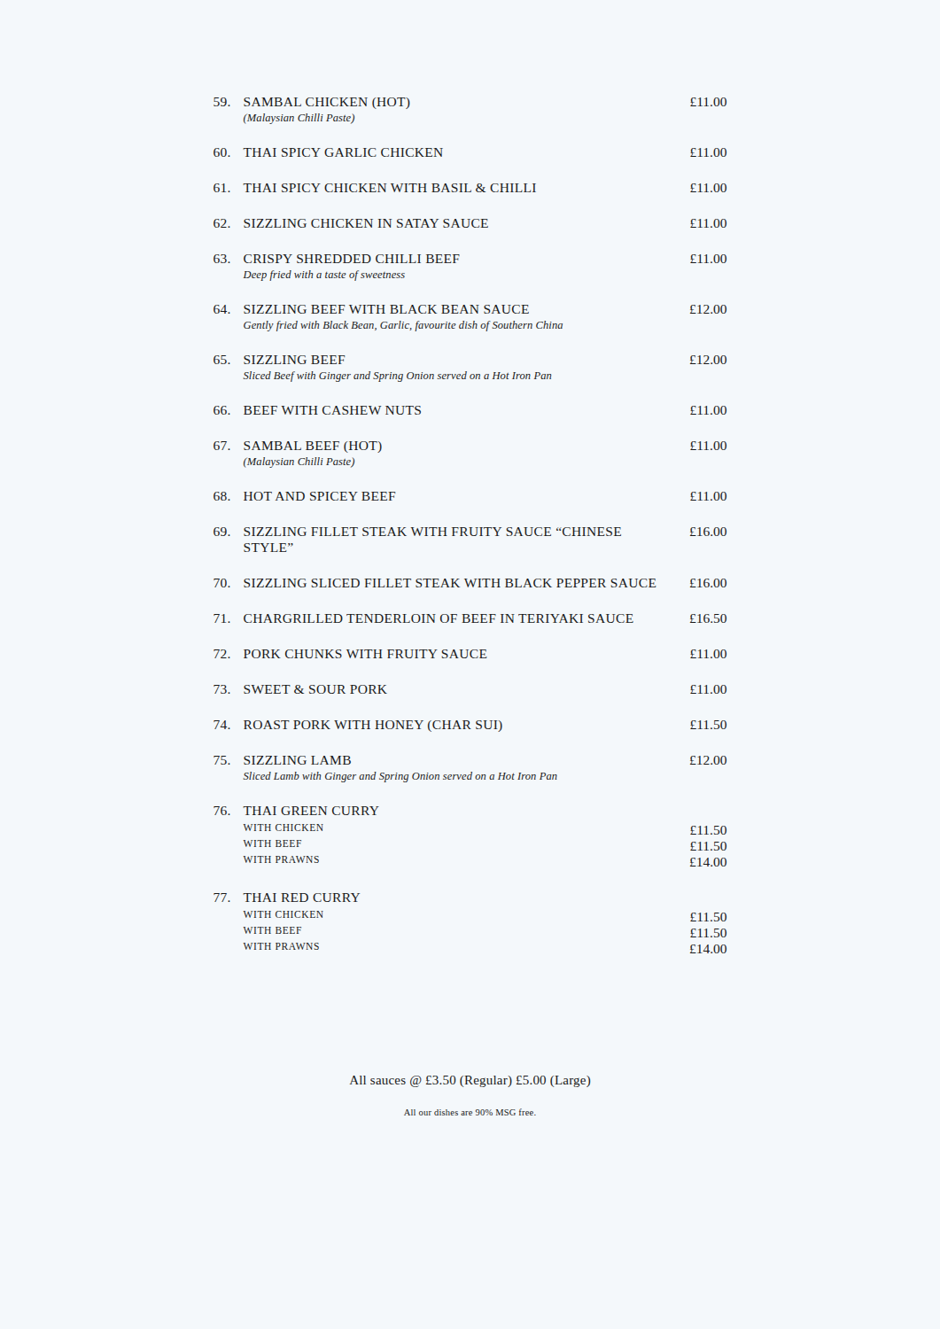| 59. | SAMBAL CHICKEN (HOT) (Malaysian Chilli Paste) | £11.00 |
| 60. | THAI SPICY GARLIC CHICKEN | £11.00 |
| 61. | THAI SPICY CHICKEN WITH BASIL & CHILLI | £11.00 |
| 62. | SIZZLING CHICKEN IN SATAY SAUCE | £11.00 |
| 63. | CRISPY SHREDDED CHILLI BEEF Deep fried with a taste of sweetness | £11.00 |
| 64. | SIZZLING BEEF WITH BLACK BEAN SAUCE Gently fried with Black Bean, Garlic, favourite dish of Southern China | £12.00 |
| 65. | SIZZLING BEEF Sliced Beef with Ginger and Spring Onion served on a Hot Iron Pan | £12.00 |
| 66. | BEEF WITH CASHEW NUTS | £11.00 |
| 67. | SAMBAL BEEF (HOT) (Malaysian Chilli Paste) | £11.00 |
| 68. | HOT AND SPICEY BEEF | £11.00 |
| 69. | SIZZLING FILLET STEAK WITH FRUITY SAUCE “CHINESE STYLE” | £16.00 |
| 70. | SIZZLING SLICED FILLET STEAK WITH BLACK PEPPER SAUCE | £16.00 |
| 71. | CHARGRILLED TENDERLOIN OF BEEF IN TERIYAKI SAUCE | £16.50 |
| 72. | PORK CHUNKS WITH FRUITY SAUCE | £11.00 |
| 73. | SWEET & SOUR PORK | £11.00 |
| 74. | ROAST PORK WITH HONEY (CHAR SUI) | £11.50 |
| 75. | SIZZLING LAMB Sliced Lamb with Ginger and Spring Onion served on a Hot Iron Pan | £12.00 |
| 76. | THAI GREEN CURRY / WITH CHICKEN / £11.50 / / WITH BEEF / £11.50 / / WITH PRAWNS / £14.00 / |
| 77. | THAI RED CURRY / WITH CHICKEN / £11.50 / / WITH BEEF / £11.50 / / WITH PRAWNS / £14.00 / |
All sauces @ £3.50 (Regular) £5.00 (Large)
All our dishes are 90% MSG free.